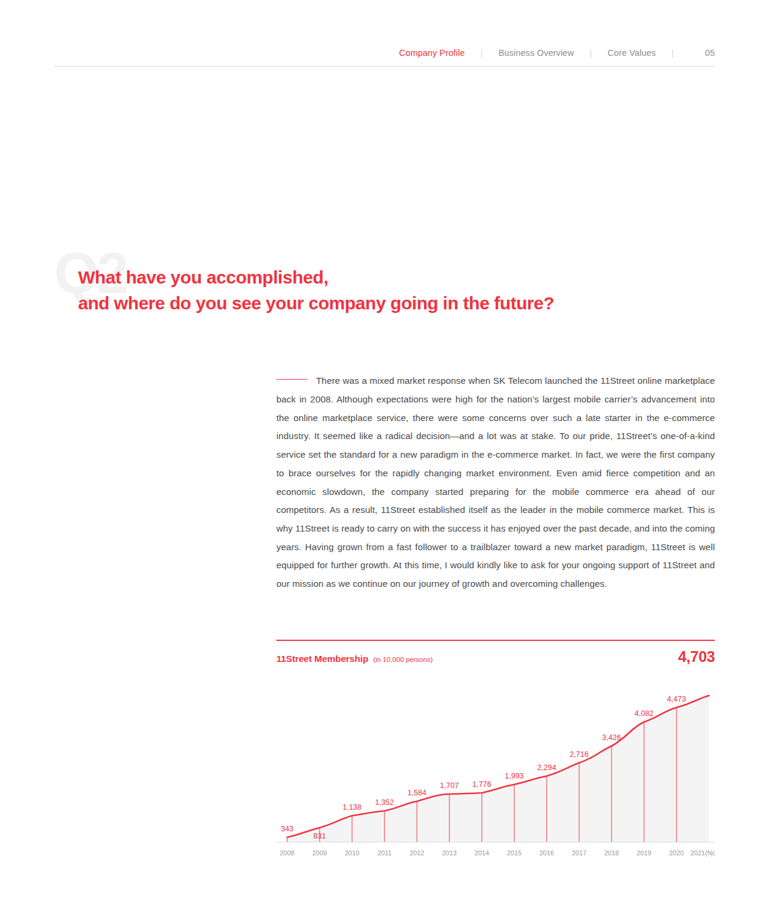Company Profile | Business Overview | Core Values | 05
Q2
What have you accomplished,
and where do you see your company going in the future?
There was a mixed market response when SK Telecom launched the 11Street online marketplace back in 2008. Although expectations were high for the nation’s largest mobile carrier’s advancement into the online marketplace service, there were some concerns over such a late starter in the e-commerce industry. It seemed like a radical decision—and a lot was at stake. To our pride, 11Street’s one-of-a-kind service set the standard for a new paradigm in the e-commerce market. In fact, we were the first company to brace ourselves for the rapidly changing market environment. Even amid fierce competition and an economic slowdown, the company started preparing for the mobile commerce era ahead of our competitors. As a result, 11Street established itself as the leader in the mobile commerce market. This is why 11Street is ready to carry on with the success it has enjoyed over the past decade, and into the coming years. Having grown from a fast follower to a trailblazer toward a new market paradigm, 11Street is well equipped for further growth. At this time, I would kindly like to ask for your ongoing support of 11Street and our mission as we continue on our journey of growth and overcoming challenges.
11Street Membership (in 10,000 persons)
4,703
343 831 1,138 1,352 1,584 1,707 1,776 1,993 2,294 2,716 3,426 4,082 4,473 2008 2009 2010 2011 2012 2013 2014 2015 2016 2017 2018 2019 2020 2021(Nov.)